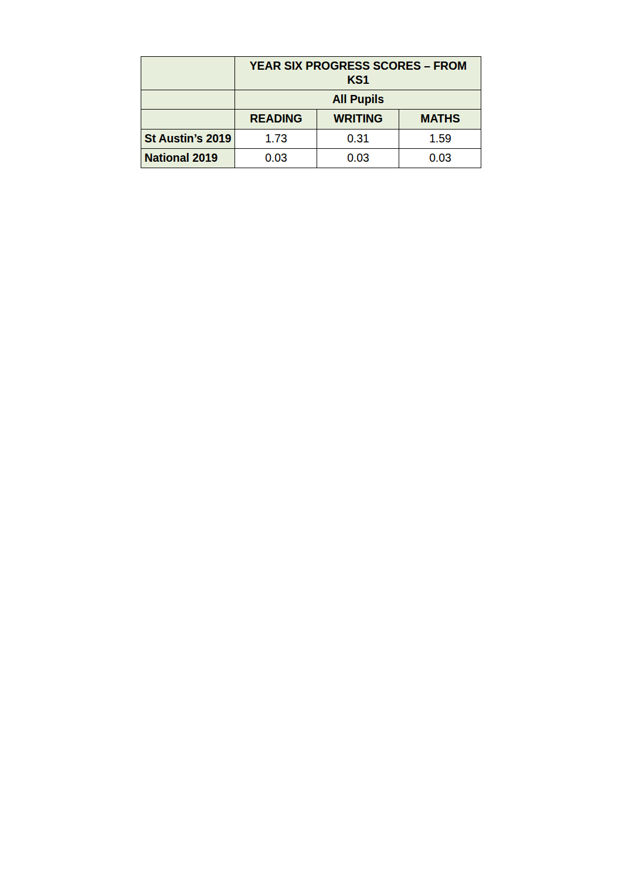| | YEAR SIX PROGRESS SCORES – FROM KS1 |
| --- | --- |
| | All Pupils |
| | READING | WRITING | MATHS |
| St Austin’s 2019 | 1.73 | 0.31 | 1.59 |
| National 2019 | 0.03 | 0.03 | 0.03 |